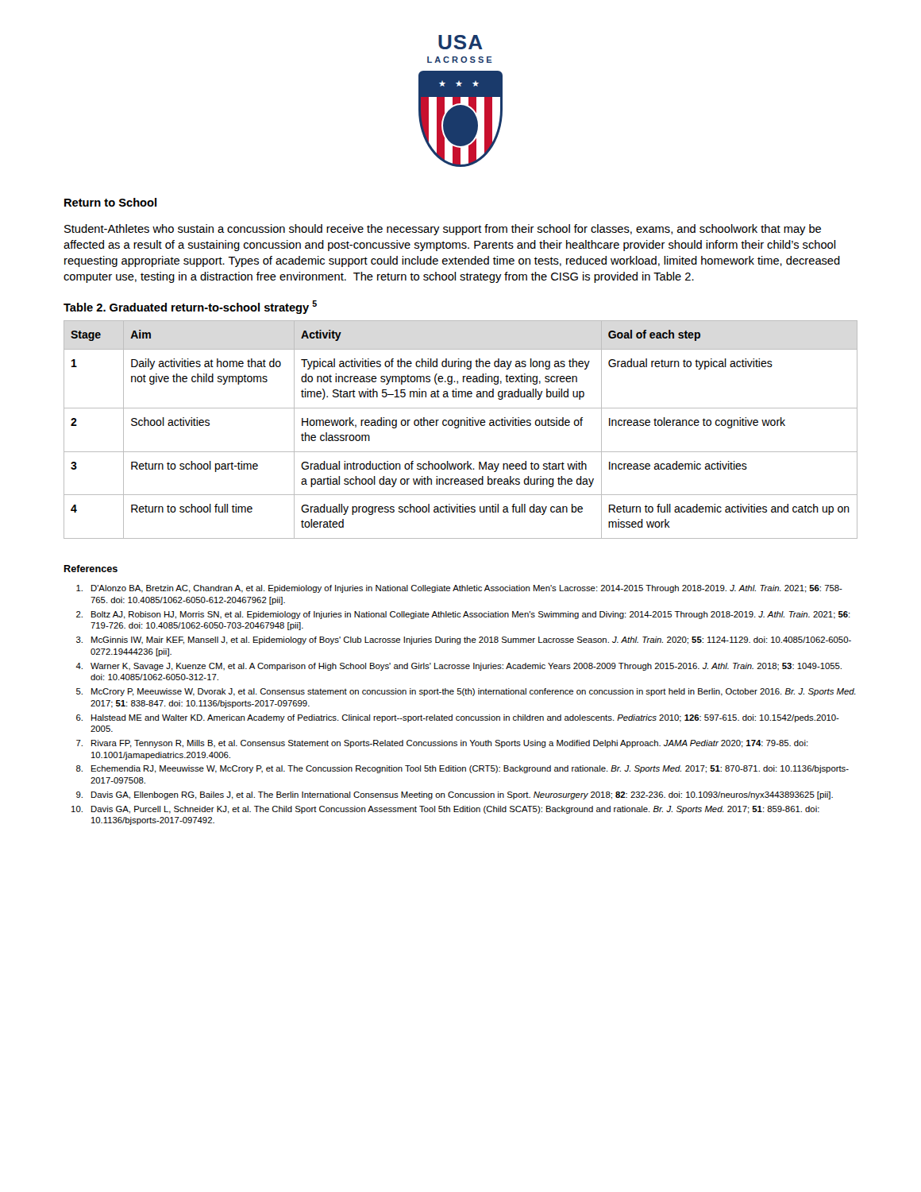USA
LACROSSE
★ ★ ★
Return to School
Student-Athletes who sustain a concussion should receive the necessary support from their school for classes, exams, and schoolwork that may be affected as a result of a sustaining concussion and post-concussive symptoms. Parents and their healthcare provider should inform their child’s school requesting appropriate support. Types of academic support could include extended time on tests, reduced workload, limited homework time, decreased computer use, testing in a distraction free environment. The return to school strategy from the CISG is provided in Table 2.
Table 2. Graduated return-to-school strategy 5
| Stage | Aim | Activity | Goal of each step |
| --- | --- | --- | --- |
| 1 | Daily activities at home that do not give the child symptoms | Typical activities of the child during the day as long as they do not increase symptoms (e.g., reading, texting, screen time). Start with 5–15 min at a time and gradually build up | Gradual return to typical activities |
| 2 | School activities | Homework, reading or other cognitive activities outside of the classroom | Increase tolerance to cognitive work |
| 3 | Return to school part-time | Gradual introduction of schoolwork. May need to start with a partial school day or with increased breaks during the day | Increase academic activities |
| 4 | Return to school full time | Gradually progress school activities until a full day can be tolerated | Return to full academic activities and catch up on missed work |
References
D'Alonzo BA, Bretzin AC, Chandran A, et al. Epidemiology of Injuries in National Collegiate Athletic Association Men's Lacrosse: 2014-2015 Through 2018-2019. J. Athl. Train. 2021; 56: 758-765. doi: 10.4085/1062-6050-612-20467962 [pii].
Boltz AJ, Robison HJ, Morris SN, et al. Epidemiology of Injuries in National Collegiate Athletic Association Men's Swimming and Diving: 2014-2015 Through 2018-2019. J. Athl. Train. 2021; 56: 719-726. doi: 10.4085/1062-6050-703-20467948 [pii].
McGinnis IW, Mair KEF, Mansell J, et al. Epidemiology of Boys' Club Lacrosse Injuries During the 2018 Summer Lacrosse Season. J. Athl. Train. 2020; 55: 1124-1129. doi: 10.4085/1062-6050-0272.19444236 [pii].
Warner K, Savage J, Kuenze CM, et al. A Comparison of High School Boys' and Girls' Lacrosse Injuries: Academic Years 2008-2009 Through 2015-2016. J. Athl. Train. 2018; 53: 1049-1055. doi: 10.4085/1062-6050-312-17.
McCrory P, Meeuwisse W, Dvorak J, et al. Consensus statement on concussion in sport-the 5(th) international conference on concussion in sport held in Berlin, October 2016. Br. J. Sports Med. 2017; 51: 838-847. doi: 10.1136/bjsports-2017-097699.
Halstead ME and Walter KD. American Academy of Pediatrics. Clinical report--sport-related concussion in children and adolescents. Pediatrics 2010; 126: 597-615. doi: 10.1542/peds.2010-2005.
Rivara FP, Tennyson R, Mills B, et al. Consensus Statement on Sports-Related Concussions in Youth Sports Using a Modified Delphi Approach. JAMA Pediatr 2020; 174: 79-85. doi: 10.1001/jamapediatrics.2019.4006.
Echemendia RJ, Meeuwisse W, McCrory P, et al. The Concussion Recognition Tool 5th Edition (CRT5): Background and rationale. Br. J. Sports Med. 2017; 51: 870-871. doi: 10.1136/bjsports-2017-097508.
Davis GA, Ellenbogen RG, Bailes J, et al. The Berlin International Consensus Meeting on Concussion in Sport. Neurosurgery 2018; 82: 232-236. doi: 10.1093/neuros/nyx3443893625 [pii].
Davis GA, Purcell L, Schneider KJ, et al. The Child Sport Concussion Assessment Tool 5th Edition (Child SCAT5): Background and rationale. Br. J. Sports Med. 2017; 51: 859-861. doi: 10.1136/bjsports-2017-097492.